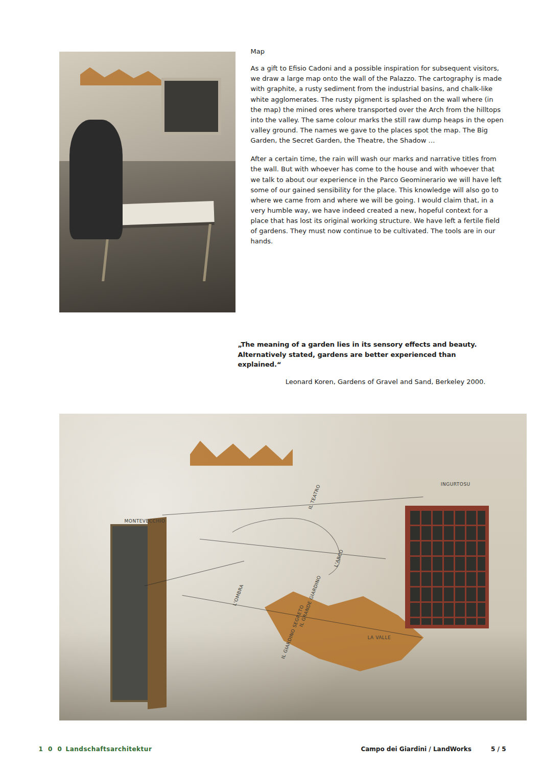Map
As a gift to Efisio Cadoni and a possible inspiration for subsequent visitors, we draw a large map onto the wall of the Palazzo. The cartography is made with graphite, a rusty sediment from the industrial basins, and chalk-like white agglomerates. The rusty pigment is splashed on the wall where (in the map) the mined ores where transported over the Arch from the hilltops into the valley. The same colour marks the still raw dump heaps in the open valley ground. The names we gave to the places spot the map. The Big Garden, the Secret Garden, the Theatre, the Shadow …
After a certain time, the rain will wash our marks and narrative titles from the wall. But with whoever has come to the house and with whoever that we talk to about our experience in the Parco Geominerario we will have left some of our gained sensibility for the place. This knowledge will also go to where we came from and where we will be going. I would claim that, in a very humble way, we have indeed created a new, hopeful context for a place that has lost its original working structure. We have left a fertile field of gardens. They must now continue to be cultivated. The tools are in our hands.
„The meaning of a garden lies in its sensory effects and beauty. Alternatively stated, gardens are better experienced than explained.“
Leonard Koren, Gardens of Gravel and Sand, Berkeley 2000.
INGURTOSU MONTEVECCHIO IL TEATRO L'ARCO IL GIARDINO SEGRETO LA VALLE L'OMBRA IL GRANDE GIARDINO
1 0 0 Landschaftsarchitektur
Campo dei Giardini / LandWorks 5 / 5